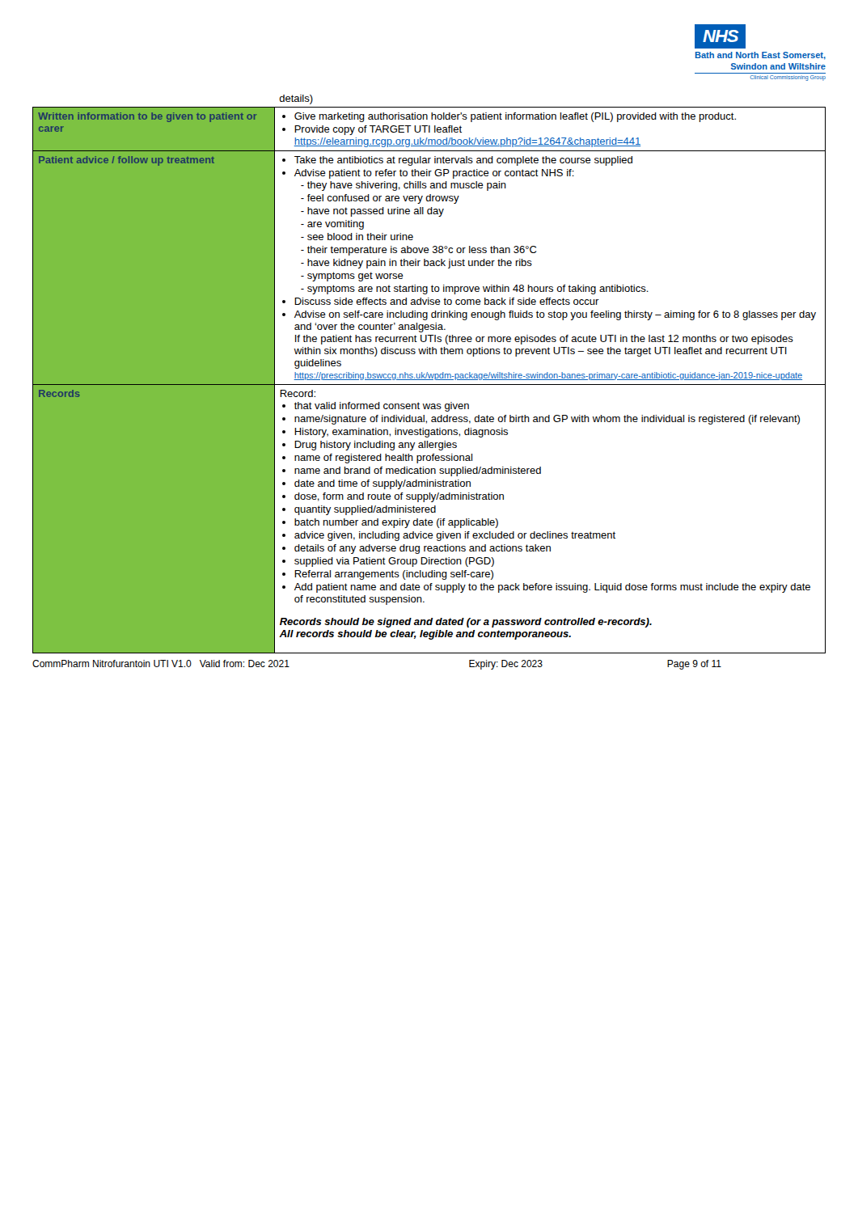NHS
Bath and North East Somerset,
Swindon and Wiltshire
Clinical Commissioning Group
| | details) |
| Written information to be given to patient or carer | Give marketing authorisation holder's patient information leaflet (PIL) provided with the product. Provide copy of TARGET UTI leaflet https://elearning.rcgp.org.uk/mod/book/view.php?id=12647&chapterid=441 |
| Patient advice / follow up treatment | Take the antibiotics at regular intervals and complete the course supplied Advise patient to refer to their GP practice or contact NHS if: they have shivering, chills and muscle pain feel confused or are very drowsy have not passed urine all day are vomiting see blood in their urine their temperature is above 38°c or less than 36°C have kidney pain in their back just under the ribs symptoms get worse symptoms are not starting to improve within 48 hours of taking antibiotics. Discuss side effects and advise to come back if side effects occur Advise on self-care including drinking enough fluids to stop you feeling thirsty – aiming for 6 to 8 glasses per day and ‘over the counter’ analgesia. If the patient has recurrent UTIs (three or more episodes of acute UTI in the last 12 months or two episodes within six months) discuss with them options to prevent UTIs – see the target UTI leaflet and recurrent UTI guidelines https://prescribing.bswccg.nhs.uk/wpdm-package/wiltshire-swindon-banes-primary-care-antibiotic-guidance-jan-2019-nice-update |
| Records | Record: that valid informed consent was given name/signature of individual, address, date of birth and GP with whom the individual is registered (if relevant) History, examination, investigations, diagnosis Drug history including any allergies name of registered health professional name and brand of medication supplied/administered date and time of supply/administration dose, form and route of supply/administration quantity supplied/administered batch number and expiry date (if applicable) advice given, including advice given if excluded or declines treatment details of any adverse drug reactions and actions taken supplied via Patient Group Direction (PGD) Referral arrangements (including self-care) Add patient name and date of supply to the pack before issuing. Liquid dose forms must include the expiry date of reconstituted suspension. Records should be signed and dated (or a password controlled e-records). All records should be clear, legible and contemporaneous. |
| CommPharm Nitrofurantoin UTI V1.0 Valid from: Dec 2021 | Expiry: Dec 2023 | Page 9 of 11 |